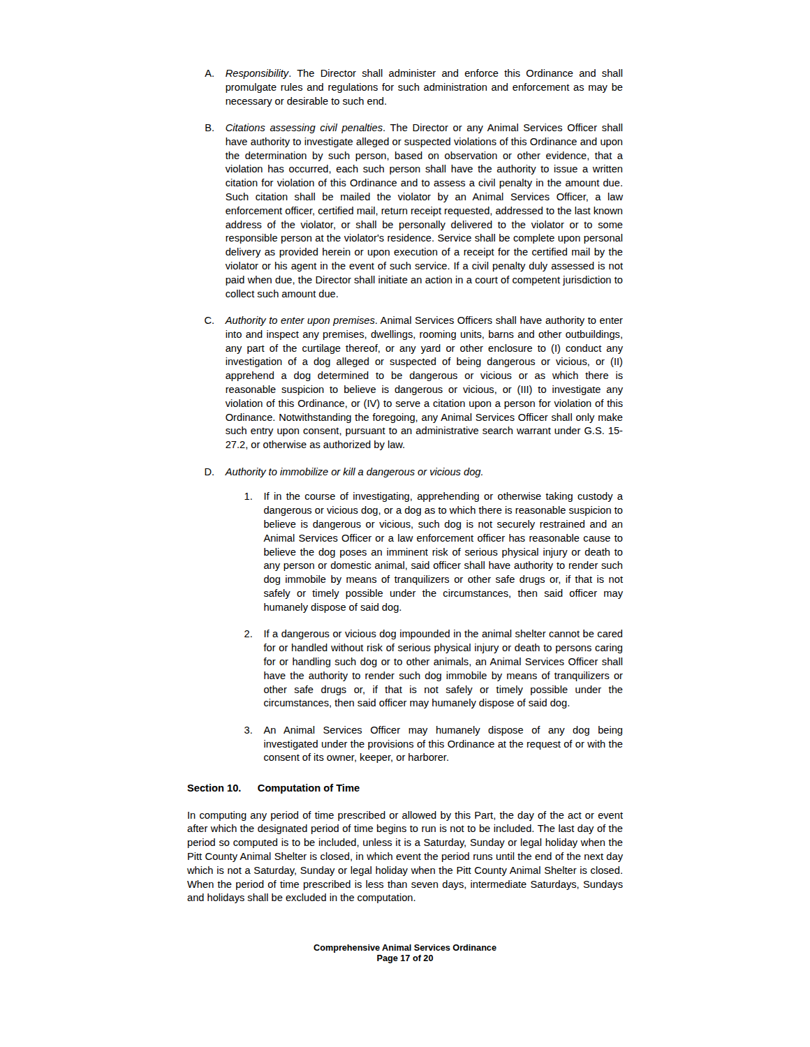Responsibility. The Director shall administer and enforce this Ordinance and shall promulgate rules and regulations for such administration and enforcement as may be necessary or desirable to such end.
Citations assessing civil penalties. The Director or any Animal Services Officer shall have authority to investigate alleged or suspected violations of this Ordinance and upon the determination by such person, based on observation or other evidence, that a violation has occurred, each such person shall have the authority to issue a written citation for violation of this Ordinance and to assess a civil penalty in the amount due. Such citation shall be mailed the violator by an Animal Services Officer, a law enforcement officer, certified mail, return receipt requested, addressed to the last known address of the violator, or shall be personally delivered to the violator or to some responsible person at the violator's residence. Service shall be complete upon personal delivery as provided herein or upon execution of a receipt for the certified mail by the violator or his agent in the event of such service. If a civil penalty duly assessed is not paid when due, the Director shall initiate an action in a court of competent jurisdiction to collect such amount due.
Authority to enter upon premises. Animal Services Officers shall have authority to enter into and inspect any premises, dwellings, rooming units, barns and other outbuildings, any part of the curtilage thereof, or any yard or other enclosure to (I) conduct any investigation of a dog alleged or suspected of being dangerous or vicious, or (II) apprehend a dog determined to be dangerous or vicious or as which there is reasonable suspicion to believe is dangerous or vicious, or (III) to investigate any violation of this Ordinance, or (IV) to serve a citation upon a person for violation of this Ordinance. Notwithstanding the foregoing, any Animal Services Officer shall only make such entry upon consent, pursuant to an administrative search warrant under G.S. 15-27.2, or otherwise as authorized by law.
Authority to immobilize or kill a dangerous or vicious dog.
If in the course of investigating, apprehending or otherwise taking custody a dangerous or vicious dog, or a dog as to which there is reasonable suspicion to believe is dangerous or vicious, such dog is not securely restrained and an Animal Services Officer or a law enforcement officer has reasonable cause to believe the dog poses an imminent risk of serious physical injury or death to any person or domestic animal, said officer shall have authority to render such dog immobile by means of tranquilizers or other safe drugs or, if that is not safely or timely possible under the circumstances, then said officer may humanely dispose of said dog.
If a dangerous or vicious dog impounded in the animal shelter cannot be cared for or handled without risk of serious physical injury or death to persons caring for or handling such dog or to other animals, an Animal Services Officer shall have the authority to render such dog immobile by means of tranquilizers or other safe drugs or, if that is not safely or timely possible under the circumstances, then said officer may humanely dispose of said dog.
An Animal Services Officer may humanely dispose of any dog being investigated under the provisions of this Ordinance at the request of or with the consent of its owner, keeper, or harborer.
Section 10. Computation of Time
In computing any period of time prescribed or allowed by this Part, the day of the act or event after which the designated period of time begins to run is not to be included. The last day of the period so computed is to be included, unless it is a Saturday, Sunday or legal holiday when the Pitt County Animal Shelter is closed, in which event the period runs until the end of the next day which is not a Saturday, Sunday or legal holiday when the Pitt County Animal Shelter is closed. When the period of time prescribed is less than seven days, intermediate Saturdays, Sundays and holidays shall be excluded in the computation.
Comprehensive Animal Services Ordinance
Page 17 of 20